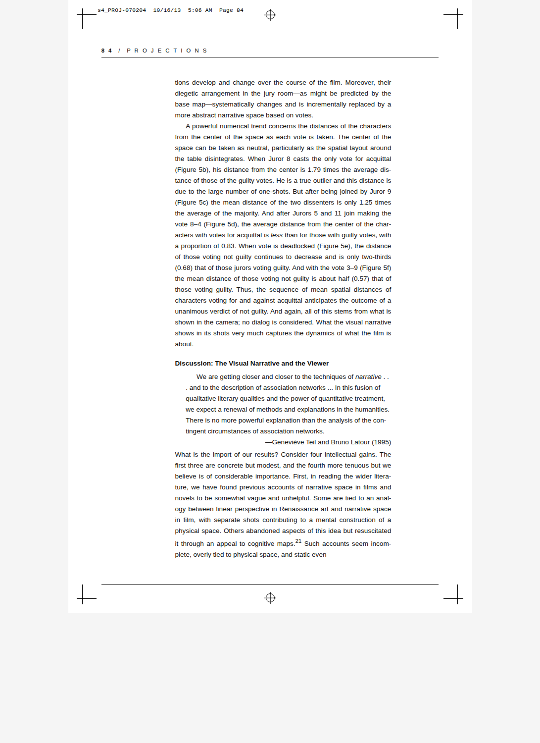s4_PROJ-070204 10/16/13 5:06 AM Page 84
8 4 / P R O J E C T I O N S
tions develop and change over the course of the film. Moreover, their diegetic arrangement in the jury room—as might be predicted by the base map—systematically changes and is incrementally replaced by a more abstract narrative space based on votes.
A powerful numerical trend concerns the distances of the characters from the center of the space as each vote is taken. The center of the space can be taken as neutral, particularly as the spatial layout around the table disintegrates. When Juror 8 casts the only vote for acquittal (Figure 5b), his distance from the center is 1.79 times the average distance of those of the guilty votes. He is a true outlier and this distance is due to the large number of one-shots. But after being joined by Juror 9 (Figure 5c) the mean distance of the two dissenters is only 1.25 times the average of the majority. And after Jurors 5 and 11 join making the vote 8–4 (Figure 5d), the average distance from the center of the characters with votes for acquittal is less than for those with guilty votes, with a proportion of 0.83. When vote is deadlocked (Figure 5e), the distance of those voting not guilty continues to decrease and is only two-thirds (0.68) that of those jurors voting guilty. And with the vote 3–9 (Figure 5f) the mean distance of those voting not guilty is about half (0.57) that of those voting guilty. Thus, the sequence of mean spatial distances of characters voting for and against acquittal anticipates the outcome of a unanimous verdict of not guilty. And again, all of this stems from what is shown in the camera; no dialog is considered. What the visual narrative shows in its shots very much captures the dynamics of what the film is about.
Discussion: The Visual Narrative and the Viewer
We are getting closer and closer to the techniques of narrative . . . and to the description of association networks ... In this fusion of qualitative literary qualities and the power of quantitative treatment, we expect a renewal of methods and explanations in the humanities. There is no more powerful explanation than the analysis of the contingent circumstances of association networks.
—Geneviève Teil and Bruno Latour (1995)
What is the import of our results? Consider four intellectual gains. The first three are concrete but modest, and the fourth more tenuous but we believe is of considerable importance. First, in reading the wider literature, we have found previous accounts of narrative space in films and novels to be somewhat vague and unhelpful. Some are tied to an analogy between linear perspective in Renaissance art and narrative space in film, with separate shots contributing to a mental construction of a physical space. Others abandoned aspects of this idea but resuscitated it through an appeal to cognitive maps.21 Such accounts seem incomplete, overly tied to physical space, and static even